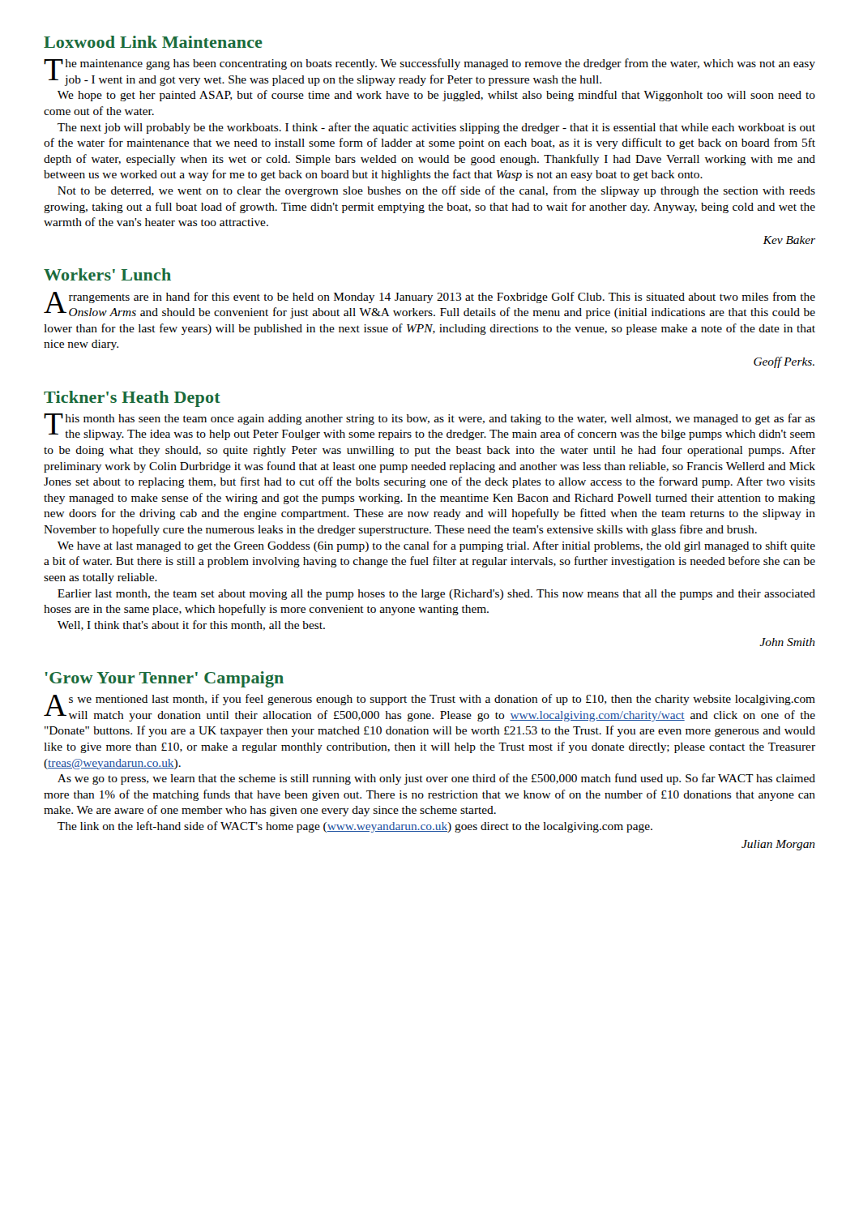Loxwood Link Maintenance
The maintenance gang has been concentrating on boats recently. We successfully managed to remove the dredger from the water, which was not an easy job - I went in and got very wet. She was placed up on the slipway ready for Peter to pressure wash the hull.
We hope to get her painted ASAP, but of course time and work have to be juggled, whilst also being mindful that Wiggonholt too will soon need to come out of the water.
The next job will probably be the workboats. I think - after the aquatic activities slipping the dredger - that it is essential that while each workboat is out of the water for maintenance that we need to install some form of ladder at some point on each boat, as it is very difficult to get back on board from 5ft depth of water, especially when its wet or cold. Simple bars welded on would be good enough. Thankfully I had Dave Verrall working with me and between us we worked out a way for me to get back on board but it highlights the fact that Wasp is not an easy boat to get back onto.
Not to be deterred, we went on to clear the overgrown sloe bushes on the off side of the canal, from the slipway up through the section with reeds growing, taking out a full boat load of growth. Time didn't permit emptying the boat, so that had to wait for another day. Anyway, being cold and wet the warmth of the van's heater was too attractive.
Kev Baker
Workers' Lunch
Arrangements are in hand for this event to be held on Monday 14 January 2013 at the Foxbridge Golf Club. This is situated about two miles from the Onslow Arms and should be convenient for just about all W&A workers. Full details of the menu and price (initial indications are that this could be lower than for the last few years) will be published in the next issue of WPN, including directions to the venue, so please make a note of the date in that nice new diary.
Geoff Perks.
Tickner's Heath Depot
This month has seen the team once again adding another string to its bow, as it were, and taking to the water, well almost, we managed to get as far as the slipway. The idea was to help out Peter Foulger with some repairs to the dredger. The main area of concern was the bilge pumps which didn't seem to be doing what they should, so quite rightly Peter was unwilling to put the beast back into the water until he had four operational pumps. After preliminary work by Colin Durbridge it was found that at least one pump needed replacing and another was less than reliable, so Francis Wellerd and Mick Jones set about to replacing them, but first had to cut off the bolts securing one of the deck plates to allow access to the forward pump. After two visits they managed to make sense of the wiring and got the pumps working. In the meantime Ken Bacon and Richard Powell turned their attention to making new doors for the driving cab and the engine compartment. These are now ready and will hopefully be fitted when the team returns to the slipway in November to hopefully cure the numerous leaks in the dredger superstructure. These need the team's extensive skills with glass fibre and brush.
We have at last managed to get the Green Goddess (6in pump) to the canal for a pumping trial. After initial problems, the old girl managed to shift quite a bit of water. But there is still a problem involving having to change the fuel filter at regular intervals, so further investigation is needed before she can be seen as totally reliable.
Earlier last month, the team set about moving all the pump hoses to the large (Richard's) shed. This now means that all the pumps and their associated hoses are in the same place, which hopefully is more convenient to anyone wanting them.
Well, I think that's about it for this month, all the best.
John Smith
'Grow Your Tenner' Campaign
As we mentioned last month, if you feel generous enough to support the Trust with a donation of up to £10, then the charity website localgiving.com will match your donation until their allocation of £500,000 has gone. Please go to www.localgiving.com/charity/wact and click on one of the "Donate" buttons. If you are a UK taxpayer then your matched £10 donation will be worth £21.53 to the Trust. If you are even more generous and would like to give more than £10, or make a regular monthly contribution, then it will help the Trust most if you donate directly; please contact the Treasurer (treas@weyandarun.co.uk).
As we go to press, we learn that the scheme is still running with only just over one third of the £500,000 match fund used up. So far WACT has claimed more than 1% of the matching funds that have been given out. There is no restriction that we know of on the number of £10 donations that anyone can make. We are aware of one member who has given one every day since the scheme started.
The link on the left-hand side of WACT's home page (www.weyandarun.co.uk) goes direct to the localgiving.com page.
Julian Morgan